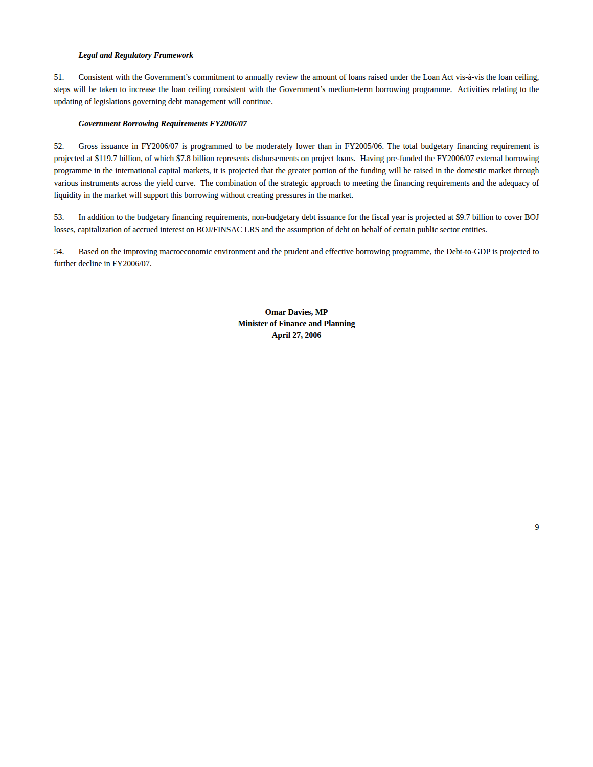Legal and Regulatory Framework
51. Consistent with the Government’s commitment to annually review the amount of loans raised under the Loan Act vis-à-vis the loan ceiling, steps will be taken to increase the loan ceiling consistent with the Government’s medium-term borrowing programme. Activities relating to the updating of legislations governing debt management will continue.
Government Borrowing Requirements FY2006/07
52. Gross issuance in FY2006/07 is programmed to be moderately lower than in FY2005/06. The total budgetary financing requirement is projected at $119.7 billion, of which $7.8 billion represents disbursements on project loans. Having pre-funded the FY2006/07 external borrowing programme in the international capital markets, it is projected that the greater portion of the funding will be raised in the domestic market through various instruments across the yield curve. The combination of the strategic approach to meeting the financing requirements and the adequacy of liquidity in the market will support this borrowing without creating pressures in the market.
53. In addition to the budgetary financing requirements, non-budgetary debt issuance for the fiscal year is projected at $9.7 billion to cover BOJ losses, capitalization of accrued interest on BOJ/FINSAC LRS and the assumption of debt on behalf of certain public sector entities.
54. Based on the improving macroeconomic environment and the prudent and effective borrowing programme, the Debt-to-GDP is projected to further decline in FY2006/07.
Omar Davies, MP
Minister of Finance and Planning
April 27, 2006
9